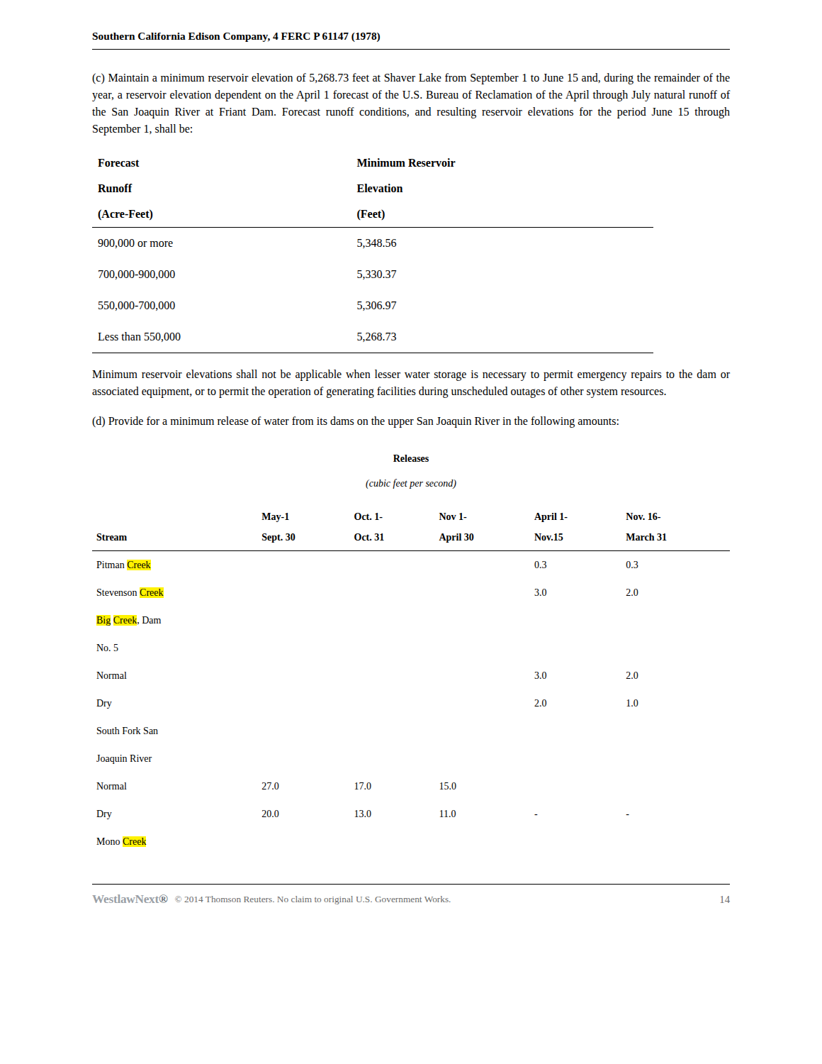Southern California Edison Company, 4 FERC P 61147 (1978)
(c) Maintain a minimum reservoir elevation of 5,268.73 feet at Shaver Lake from September 1 to June 15 and, during the remainder of the year, a reservoir elevation dependent on the April 1 forecast of the U.S. Bureau of Reclamation of the April through July natural runoff of the San Joaquin River at Friant Dam. Forecast runoff conditions, and resulting reservoir elevations for the period June 15 through September 1, shall be:
| Forecast | Minimum Reservoir |
| --- | --- |
| Runoff | Elevation |
| (Acre-Feet) | (Feet) |
| 900,000 or more | 5,348.56 |
| 700,000-900,000 | 5,330.37 |
| 550,000-700,000 | 5,306.97 |
| Less than 550,000 | 5,268.73 |
Minimum reservoir elevations shall not be applicable when lesser water storage is necessary to permit emergency repairs to the dam or associated equipment, or to permit the operation of generating facilities during unscheduled outages of other system resources.
(d) Provide for a minimum release of water from its dams on the upper San Joaquin River in the following amounts:
Releases
(cubic feet per second)
| | May-1 | Oct. 1- | Nov 1- | April 1- | Nov. 16- |
| --- | --- | --- | --- | --- | --- |
| Stream | Sept. 30 | Oct. 31 | April 30 | Nov.15 | March 31 |
| Pitman Creek | | | | 0.3 | 0.3 |
| Stevenson Creek | | | | 3.0 | 2.0 |
| Big Creek , Dam | | | | | |
| No. 5 | | | | | |
| Normal | | | | 3.0 | 2.0 |
| Dry | | | | 2.0 | 1.0 |
| South Fork San | | | | | |
| Joaquin River | | | | | |
| Normal | 27.0 | 17.0 | 15.0 | | |
| Dry | 20.0 | 13.0 | 11.0 | - | - |
| Mono Creek | | | | | |
WestlawNext® © 2014 Thomson Reuters. No claim to original U.S. Government Works. 14